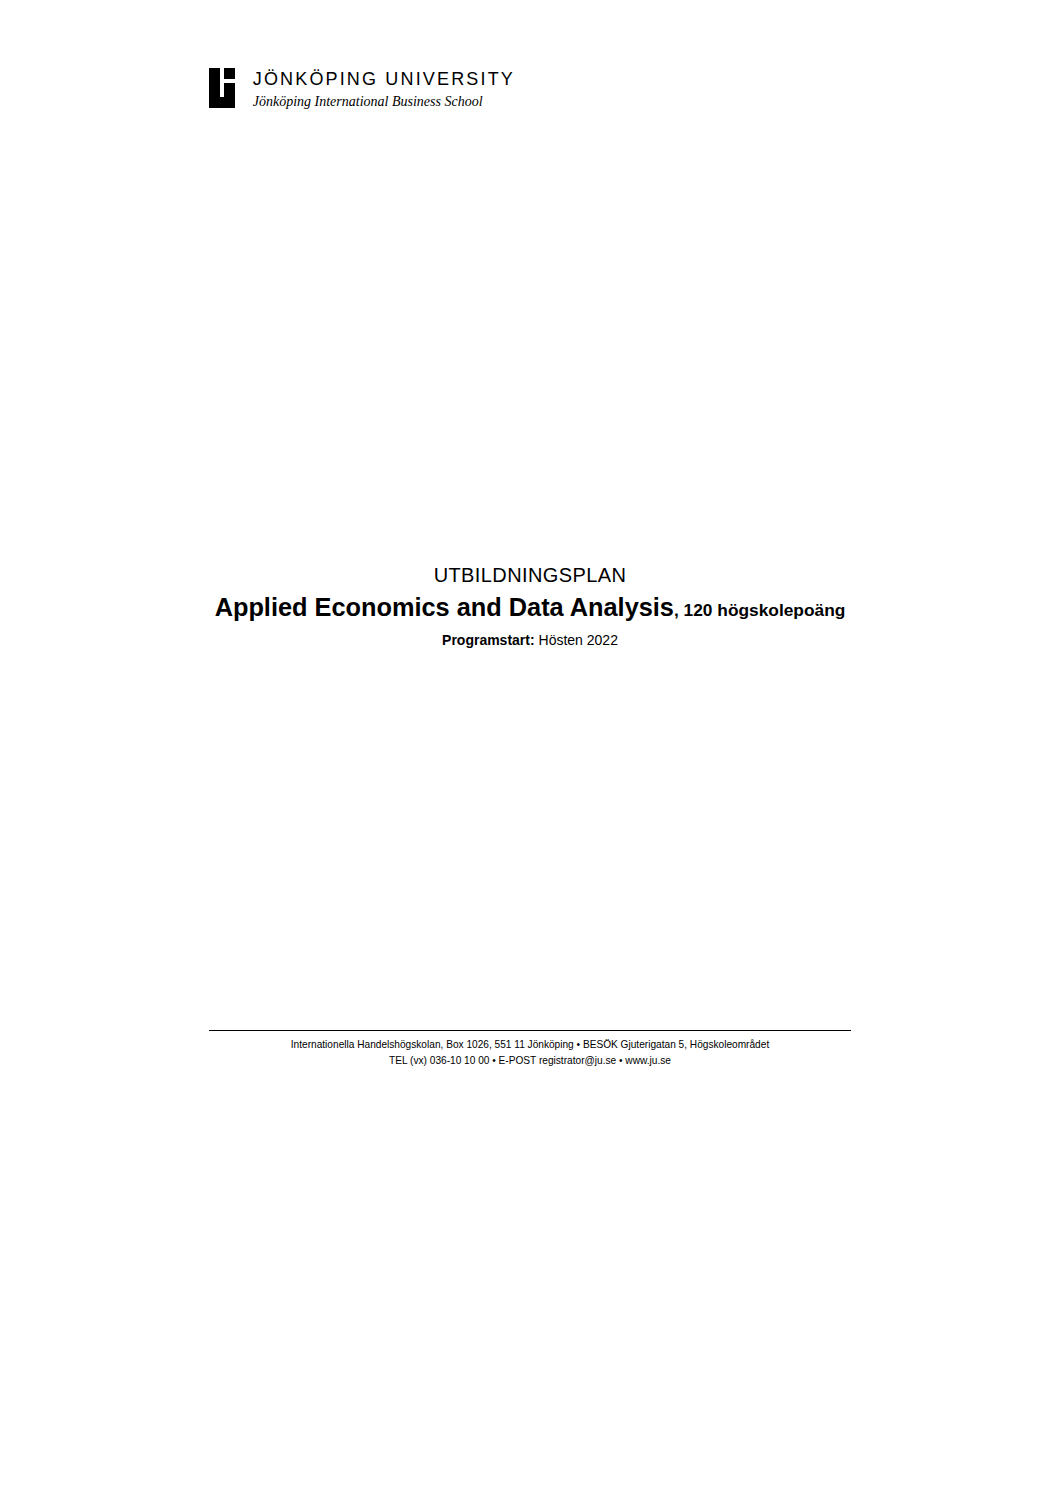JÖNKÖPING UNIVERSITY
Jönköping International Business School
UTBILDNINGSPLAN
Applied Economics and Data Analysis, 120 högskolepoäng
Programstart: Hösten 2022
Internationella Handelshögskolan, Box 1026, 551 11 Jönköping • BESÖK Gjuterigatan 5, Högskoleområdet
TEL (vx) 036-10 10 00 • E-POST registrator@ju.se • www.ju.se